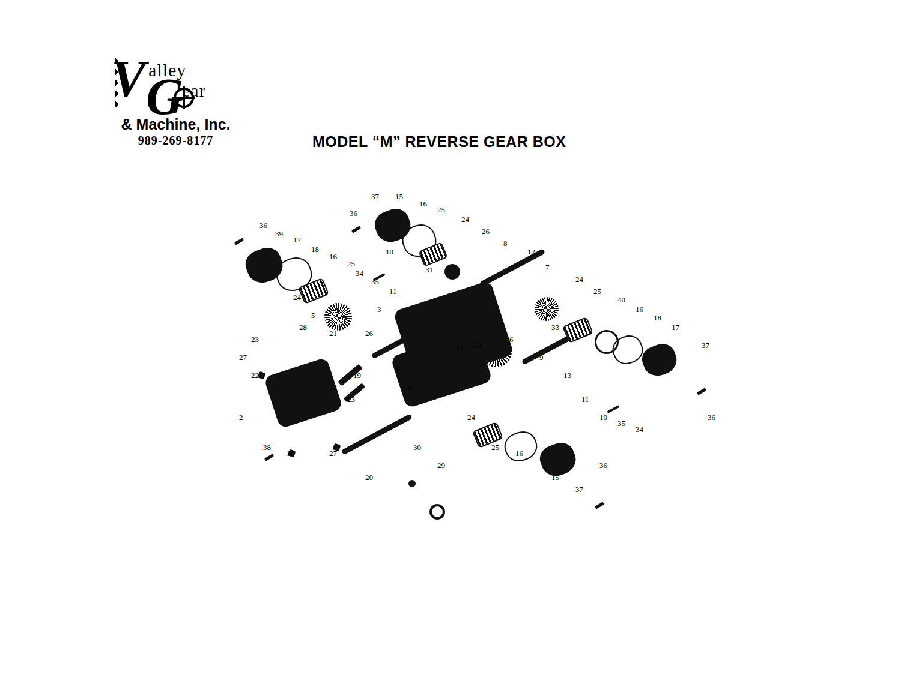V alley G ear
& Machine, Inc.
989-269-8177
MODEL “M” REVERSE GEAR BOX
37 15 16 25 24 26 36 36 39 17 18 16 25 24 5 10 34 35 11 31 8 12 7 24 25 40 16 18 17 37 36 3 33 6 32 13 9 13 11 10 35 34 26 21 28 23 27 22 22 23 19 1 4 2 38 39 27 20 30 29 24 25 16 15 37 36